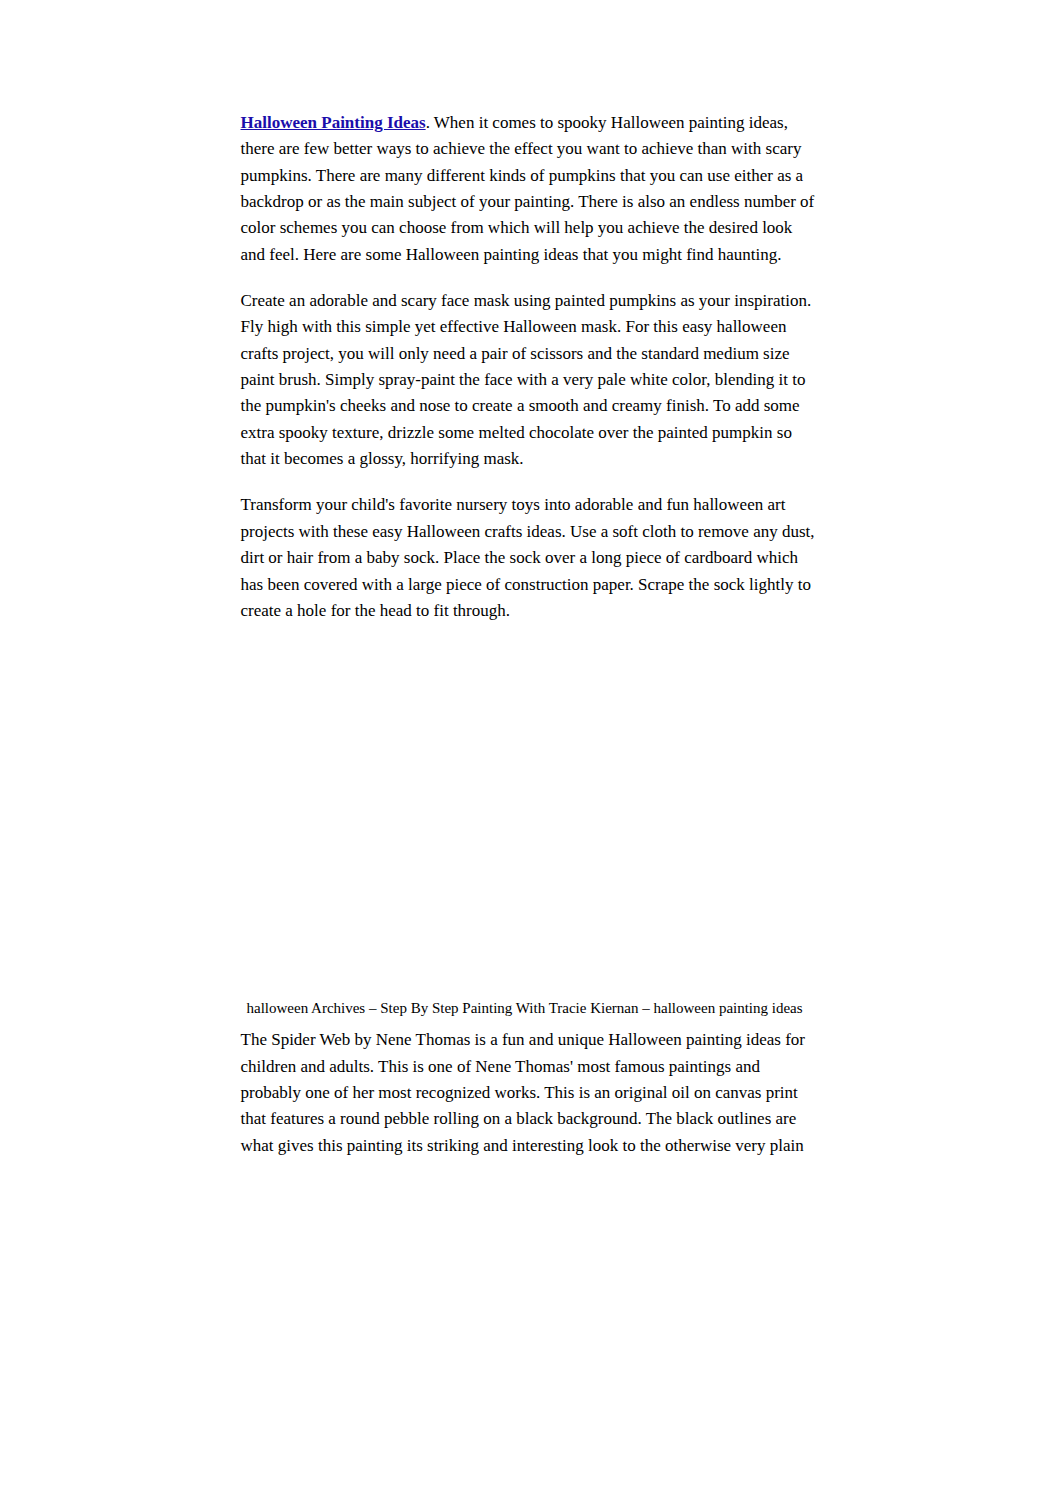Halloween Painting Ideas. When it comes to spooky Halloween painting ideas, there are few better ways to achieve the effect you want to achieve than with scary pumpkins. There are many different kinds of pumpkins that you can use either as a backdrop or as the main subject of your painting. There is also an endless number of color schemes you can choose from which will help you achieve the desired look and feel. Here are some Halloween painting ideas that you might find haunting.
Create an adorable and scary face mask using painted pumpkins as your inspiration. Fly high with this simple yet effective Halloween mask. For this easy halloween crafts project, you will only need a pair of scissors and the standard medium size paint brush. Simply spray-paint the face with a very pale white color, blending it to the pumpkin's cheeks and nose to create a smooth and creamy finish. To add some extra spooky texture, drizzle some melted chocolate over the painted pumpkin so that it becomes a glossy, horrifying mask.
Transform your child's favorite nursery toys into adorable and fun halloween art projects with these easy Halloween crafts ideas. Use a soft cloth to remove any dust, dirt or hair from a baby sock. Place the sock over a long piece of cardboard which has been covered with a large piece of construction paper. Scrape the sock lightly to create a hole for the head to fit through.
halloween Archives – Step By Step Painting With Tracie Kiernan – halloween painting ideas
The Spider Web by Nene Thomas is a fun and unique Halloween painting ideas for children and adults. This is one of Nene Thomas' most famous paintings and probably one of her most recognized works. This is an original oil on canvas print that features a round pebble rolling on a black background. The black outlines are what gives this painting its striking and interesting look to the otherwise very plain